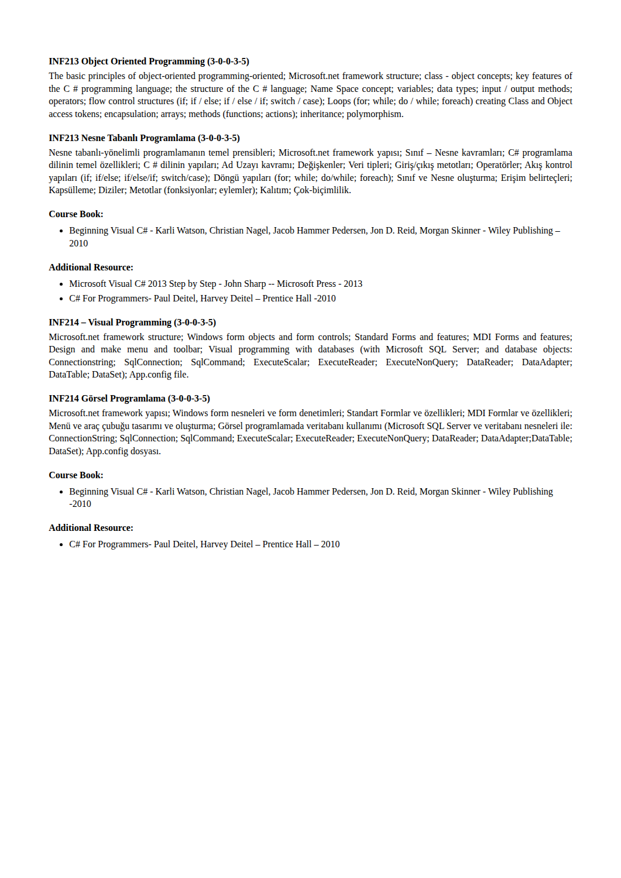INF213 Object Oriented Programming (3-0-0-3-5)
The basic principles of object-oriented programming-oriented; Microsoft.net framework structure; class - object concepts; key features of the C # programming language; the structure of the C # language; Name Space concept; variables; data types; input / output methods; operators; flow control structures (if; if / else; if / else / if; switch / case); Loops (for; while; do / while; foreach) creating Class and Object access tokens; encapsulation; arrays; methods (functions; actions); inheritance; polymorphism.
INF213 Nesne Tabanlı Programlama (3-0-0-3-5)
Nesne tabanlı-yönelimli programlamanın temel prensibleri; Microsoft.net framework yapısı; Sınıf – Nesne kavramları; C# programlama dilinin temel özellikleri; C # dilinin yapıları; Ad Uzayı kavramı; Değişkenler; Veri tipleri; Giriş/çıkış metotları; Operatörler; Akış kontrol yapıları (if; if/else; if/else/if; switch/case); Döngü yapıları (for; while; do/while; foreach); Sınıf ve Nesne oluşturma; Erişim belirteçleri; Kapsülleme; Diziler; Metotlar (fonksiyonlar; eylemler); Kalıtım; Çok-biçimlilik.
Course Book:
Beginning Visual C# - Karli Watson, Christian Nagel, Jacob Hammer Pedersen, Jon D. Reid, Morgan Skinner - Wiley Publishing – 2010
Additional Resource:
Microsoft Visual C# 2013 Step by Step - John Sharp -- Microsoft Press - 2013
C# For Programmers- Paul Deitel, Harvey Deitel – Prentice Hall -2010
INF214 – Visual Programming (3-0-0-3-5)
Microsoft.net framework structure; Windows form objects and form controls; Standard Forms and features; MDI Forms and features; Design and make menu and toolbar; Visual programming with databases (with Microsoft SQL Server; and database objects: Connectionstring; SqlConnection; SqlCommand; ExecuteScalar; ExecuteReader; ExecuteNonQuery; DataReader; DataAdapter; DataTable; DataSet); App.config file.
INF214 Görsel Programlama (3-0-0-3-5)
Microsoft.net framework yapısı; Windows form nesneleri ve form denetimleri; Standart Formlar ve özellikleri; MDI Formlar ve özellikleri; Menü ve araç çubuğu tasarımı ve oluşturma; Görsel programlamada veritabanı kullanımı (Microsoft SQL Server ve veritabanı nesneleri ile: ConnectionString; SqlConnection; SqlCommand; ExecuteScalar; ExecuteReader; ExecuteNonQuery; DataReader; DataAdapter;DataTable; DataSet); App.config dosyası.
Course Book:
Beginning Visual C# - Karli Watson, Christian Nagel, Jacob Hammer Pedersen, Jon D. Reid, Morgan Skinner - Wiley Publishing -2010
Additional Resource:
C# For Programmers- Paul Deitel, Harvey Deitel – Prentice Hall – 2010